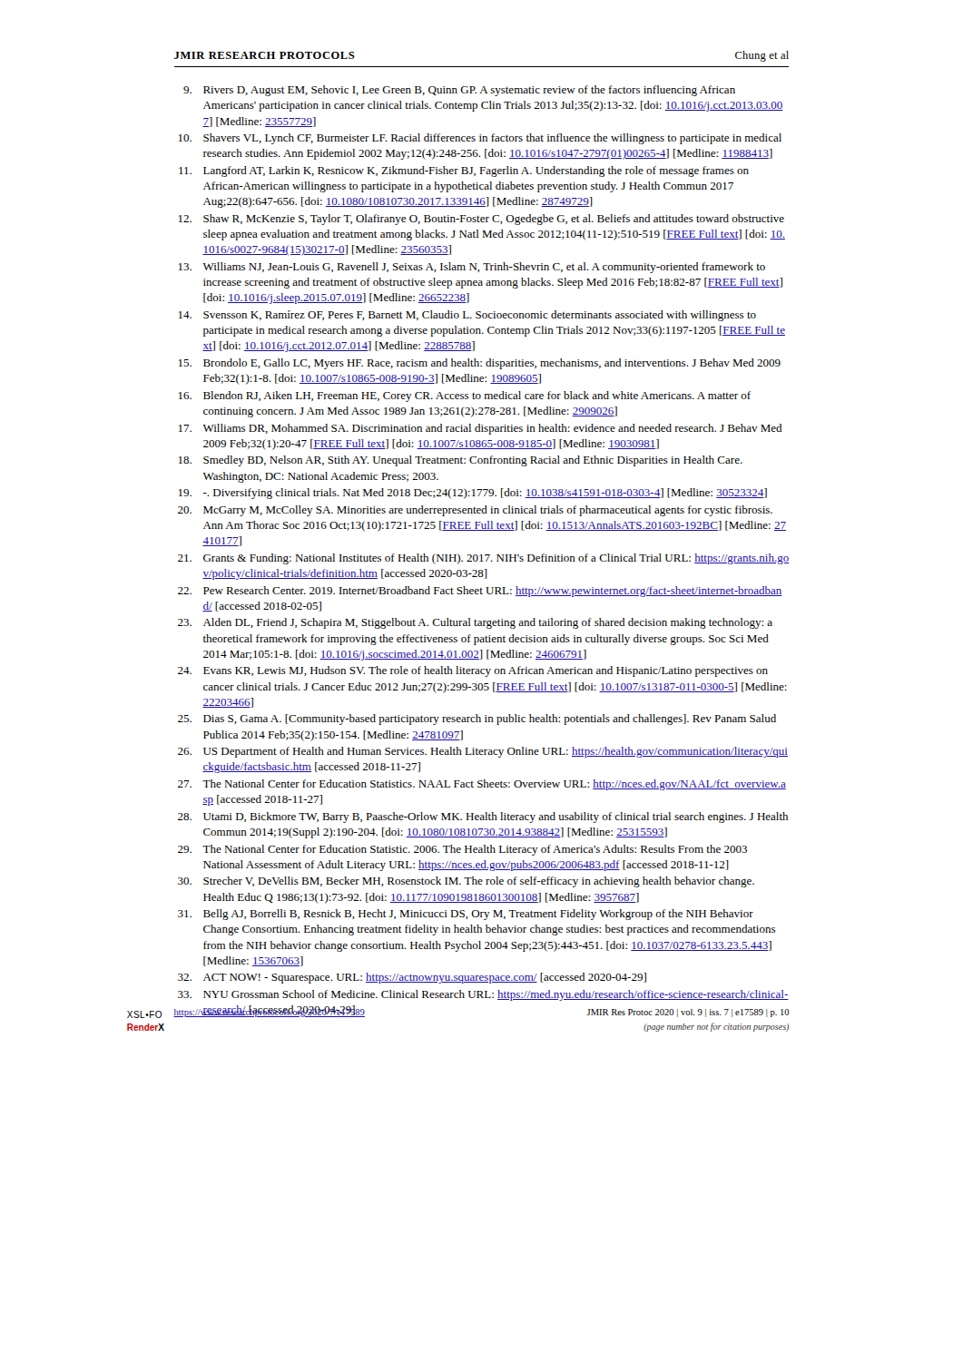JMIR RESEARCH PROTOCOLS
Chung et al
9. Rivers D, August EM, Sehovic I, Lee Green B, Quinn GP. A systematic review of the factors influencing African Americans' participation in cancer clinical trials. Contemp Clin Trials 2013 Jul;35(2):13-32. [doi: 10.1016/j.cct.2013.03.007] [Medline: 23557729]
10. Shavers VL, Lynch CF, Burmeister LF. Racial differences in factors that influence the willingness to participate in medical research studies. Ann Epidemiol 2002 May;12(4):248-256. [doi: 10.1016/s1047-2797(01)00265-4] [Medline: 11988413]
11. Langford AT, Larkin K, Resnicow K, Zikmund-Fisher BJ, Fagerlin A. Understanding the role of message frames on African-American willingness to participate in a hypothetical diabetes prevention study. J Health Commun 2017 Aug;22(8):647-656. [doi: 10.1080/10810730.2017.1339146] [Medline: 28749729]
12. Shaw R, McKenzie S, Taylor T, Olafiranye O, Boutin-Foster C, Ogedegbe G, et al. Beliefs and attitudes toward obstructive sleep apnea evaluation and treatment among blacks. J Natl Med Assoc 2012;104(11-12):510-519 [FREE Full text] [doi: 10.1016/s0027-9684(15)30217-0] [Medline: 23560353]
13. Williams NJ, Jean-Louis G, Ravenell J, Seixas A, Islam N, Trinh-Shevrin C, et al. A community-oriented framework to increase screening and treatment of obstructive sleep apnea among blacks. Sleep Med 2016 Feb;18:82-87 [FREE Full text] [doi: 10.1016/j.sleep.2015.07.019] [Medline: 26652238]
14. Svensson K, Ramírez OF, Peres F, Barnett M, Claudio L. Socioeconomic determinants associated with willingness to participate in medical research among a diverse population. Contemp Clin Trials 2012 Nov;33(6):1197-1205 [FREE Full text] [doi: 10.1016/j.cct.2012.07.014] [Medline: 22885788]
15. Brondolo E, Gallo LC, Myers HF. Race, racism and health: disparities, mechanisms, and interventions. J Behav Med 2009 Feb;32(1):1-8. [doi: 10.1007/s10865-008-9190-3] [Medline: 19089605]
16. Blendon RJ, Aiken LH, Freeman HE, Corey CR. Access to medical care for black and white Americans. A matter of continuing concern. J Am Med Assoc 1989 Jan 13;261(2):278-281. [Medline: 2909026]
17. Williams DR, Mohammed SA. Discrimination and racial disparities in health: evidence and needed research. J Behav Med 2009 Feb;32(1):20-47 [FREE Full text] [doi: 10.1007/s10865-008-9185-0] [Medline: 19030981]
18. Smedley BD, Nelson AR, Stith AY. Unequal Treatment: Confronting Racial and Ethnic Disparities in Health Care. Washington, DC: National Academic Press; 2003.
19.-. Diversifying clinical trials. Nat Med 2018 Dec;24(12):1779. [doi: 10.1038/s41591-018-0303-4] [Medline: 30523324]
20. McGarry M, McColley SA. Minorities are underrepresented in clinical trials of pharmaceutical agents for cystic fibrosis. Ann Am Thorac Soc 2016 Oct;13(10):1721-1725 [FREE Full text] [doi: 10.1513/AnnalsATS.201603-192BC] [Medline: 27410177]
21. Grants & Funding: National Institutes of Health (NIH). 2017. NIH's Definition of a Clinical Trial URL: https://grants.nih.gov/policy/clinical-trials/definition.htm [accessed 2020-03-28]
22. Pew Research Center. 2019. Internet/Broadband Fact Sheet URL: http://www.pewinternet.org/fact-sheet/internet-broadband/ [accessed 2018-02-05]
23. Alden DL, Friend J, Schapira M, Stiggelbout A. Cultural targeting and tailoring of shared decision making technology: a theoretical framework for improving the effectiveness of patient decision aids in culturally diverse groups. Soc Sci Med 2014 Mar;105:1-8. [doi: 10.1016/j.socscimed.2014.01.002] [Medline: 24606791]
24. Evans KR, Lewis MJ, Hudson SV. The role of health literacy on African American and Hispanic/Latino perspectives on cancer clinical trials. J Cancer Educ 2012 Jun;27(2):299-305 [FREE Full text] [doi: 10.1007/s13187-011-0300-5] [Medline: 22203466]
25. Dias S, Gama A. [Community-based participatory research in public health: potentials and challenges]. Rev Panam Salud Publica 2014 Feb;35(2):150-154. [Medline: 24781097]
26. US Department of Health and Human Services. Health Literacy Online URL: https://health.gov/communication/literacy/quickguide/factsbasic.htm [accessed 2018-11-27]
27. The National Center for Education Statistics. NAAL Fact Sheets: Overview URL: http://nces.ed.gov/NAAL/fct_overview.asp [accessed 2018-11-27]
28. Utami D, Bickmore TW, Barry B, Paasche-Orlow MK. Health literacy and usability of clinical trial search engines. J Health Commun 2014;19(Suppl 2):190-204. [doi: 10.1080/10810730.2014.938842] [Medline: 25315593]
29. The National Center for Education Statistic. 2006. The Health Literacy of America's Adults: Results From the 2003 National Assessment of Adult Literacy URL: https://nces.ed.gov/pubs2006/2006483.pdf [accessed 2018-11-12]
30. Strecher V, DeVellis BM, Becker MH, Rosenstock IM. The role of self-efficacy in achieving health behavior change. Health Educ Q 1986;13(1):73-92. [doi: 10.1177/109019818601300108] [Medline: 3957687]
31. Bellg AJ, Borrelli B, Resnick B, Hecht J, Minicucci DS, Ory M, Treatment Fidelity Workgroup of the NIH Behavior Change Consortium. Enhancing treatment fidelity in health behavior change studies: best practices and recommendations from the NIH behavior change consortium. Health Psychol 2004 Sep;23(5):443-451. [doi: 10.1037/0278-6133.23.5.443] [Medline: 15367063]
32. ACT NOW! - Squarespace. URL: https://actnownyu.squarespace.com/ [accessed 2020-04-29]
33. NYU Grossman School of Medicine. Clinical Research URL: https://med.nyu.edu/research/office-science-research/clinical-research/ [accessed 2020-04-29]
XSL•FO
Render X
https://www.researchprotocols.org/2020/7/e17589
JMIR Res Protoc 2020 | vol. 9 | iss. 7 | e17589 | p. 10
(page number not for citation purposes)